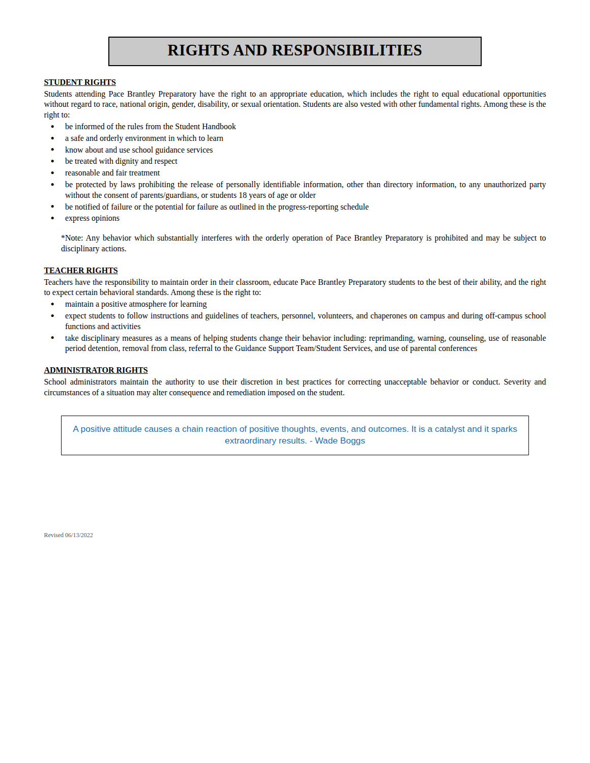RIGHTS AND RESPONSIBILITIES
STUDENT RIGHTS
Students attending Pace Brantley Preparatory have the right to an appropriate education, which includes the right to equal educational opportunities without regard to race, national origin, gender, disability, or sexual orientation. Students are also vested with other fundamental rights. Among these is the right to:
be informed of the rules from the Student Handbook
a safe and orderly environment in which to learn
know about and use school guidance services
be treated with dignity and respect
reasonable and fair treatment
be protected by laws prohibiting the release of personally identifiable information, other than directory information, to any unauthorized party without the consent of parents/guardians, or students 18 years of age or older
be notified of failure or the potential for failure as outlined in the progress-reporting schedule
express opinions
*Note: Any behavior which substantially interferes with the orderly operation of Pace Brantley Preparatory is prohibited and may be subject to disciplinary actions.
TEACHER RIGHTS
Teachers have the responsibility to maintain order in their classroom, educate Pace Brantley Preparatory students to the best of their ability, and the right to expect certain behavioral standards. Among these is the right to:
maintain a positive atmosphere for learning
expect students to follow instructions and guidelines of teachers, personnel, volunteers, and chaperones on campus and during off-campus school functions and activities
take disciplinary measures as a means of helping students change their behavior including: reprimanding, warning, counseling, use of reasonable period detention, removal from class, referral to the Guidance Support Team/Student Services, and use of parental conferences
ADMINISTRATOR RIGHTS
School administrators maintain the authority to use their discretion in best practices for correcting unacceptable behavior or conduct. Severity and circumstances of a situation may alter consequence and remediation imposed on the student.
A positive attitude causes a chain reaction of positive thoughts, events, and outcomes. It is a catalyst and it sparks extraordinary results. - Wade Boggs
Revised 06/13/2022